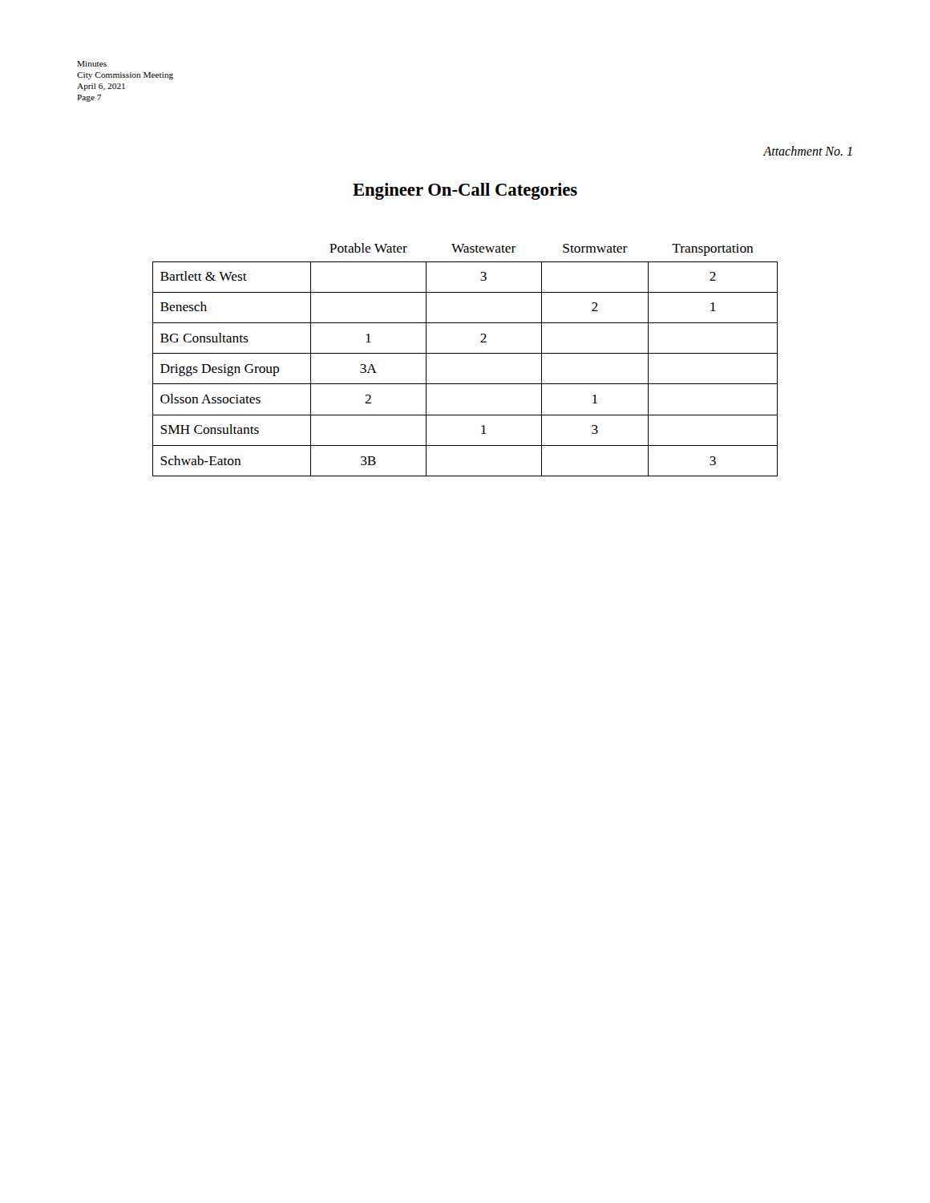Minutes
City Commission Meeting
April 6, 2021
Page 7
Attachment No. 1
Engineer On-Call Categories
| | Potable Water | Wastewater | Stormwater | Transportation |
| --- | --- | --- | --- | --- |
| Bartlett & West | | 3 | | 2 |
| Benesch | | | 2 | 1 |
| BG Consultants | 1 | 2 | | |
| Driggs Design Group | 3A | | | |
| Olsson Associates | 2 | | 1 | |
| SMH Consultants | | 1 | 3 | |
| Schwab-Eaton | 3B | | | 3 |